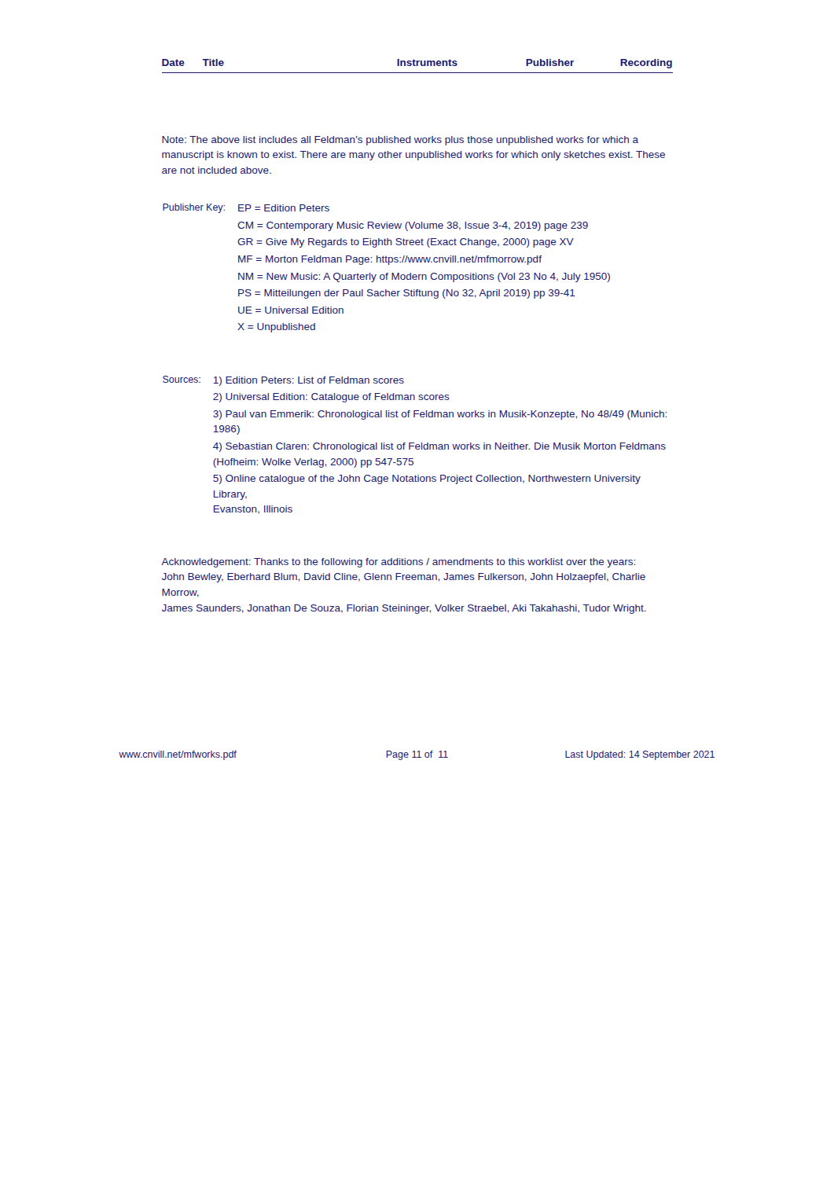| Date | Title | Instruments | Publisher | Recording |
Note: The above list includes all Feldman's published works plus those unpublished works for which a manuscript is known to exist. There are many other unpublished works for which only sketches exist. These are not included above.
| Publisher Key: | EP = Edition Peters CM = Contemporary Music Review (Volume 38, Issue 3-4, 2019) page 239 GR = Give My Regards to Eighth Street (Exact Change, 2000) page XV MF = Morton Feldman Page: https://www.cnvill.net/mfmorrow.pdf NM = New Music: A Quarterly of Modern Compositions (Vol 23 No 4, July 1950) PS = Mitteilungen der Paul Sacher Stiftung (No 32, April 2019) pp 39-41 UE = Universal Edition X = Unpublished |
| Sources: | 1) Edition Peters: List of Feldman scores 2) Universal Edition: Catalogue of Feldman scores 3) Paul van Emmerik: Chronological list of Feldman works in Musik-Konzepte, No 48/49 (Munich: 1986) 4) Sebastian Claren: Chronological list of Feldman works in Neither. Die Musik Morton Feldmans (Hofheim: Wolke Verlag, 2000) pp 547-575 5) Online catalogue of the John Cage Notations Project Collection, Northwestern University Library, Evanston, Illinois |
Acknowledgement: Thanks to the following for additions / amendments to this worklist over the years:
John Bewley, Eberhard Blum, David Cline, Glenn Freeman, James Fulkerson, John Holzaepfel, Charlie Morrow,
James Saunders, Jonathan De Souza, Florian Steininger, Volker Straebel, Aki Takahashi, Tudor Wright.
| www.cnvill.net/mfworks.pdf | Page 11 of 11 | Last Updated: 14 September 2021 |